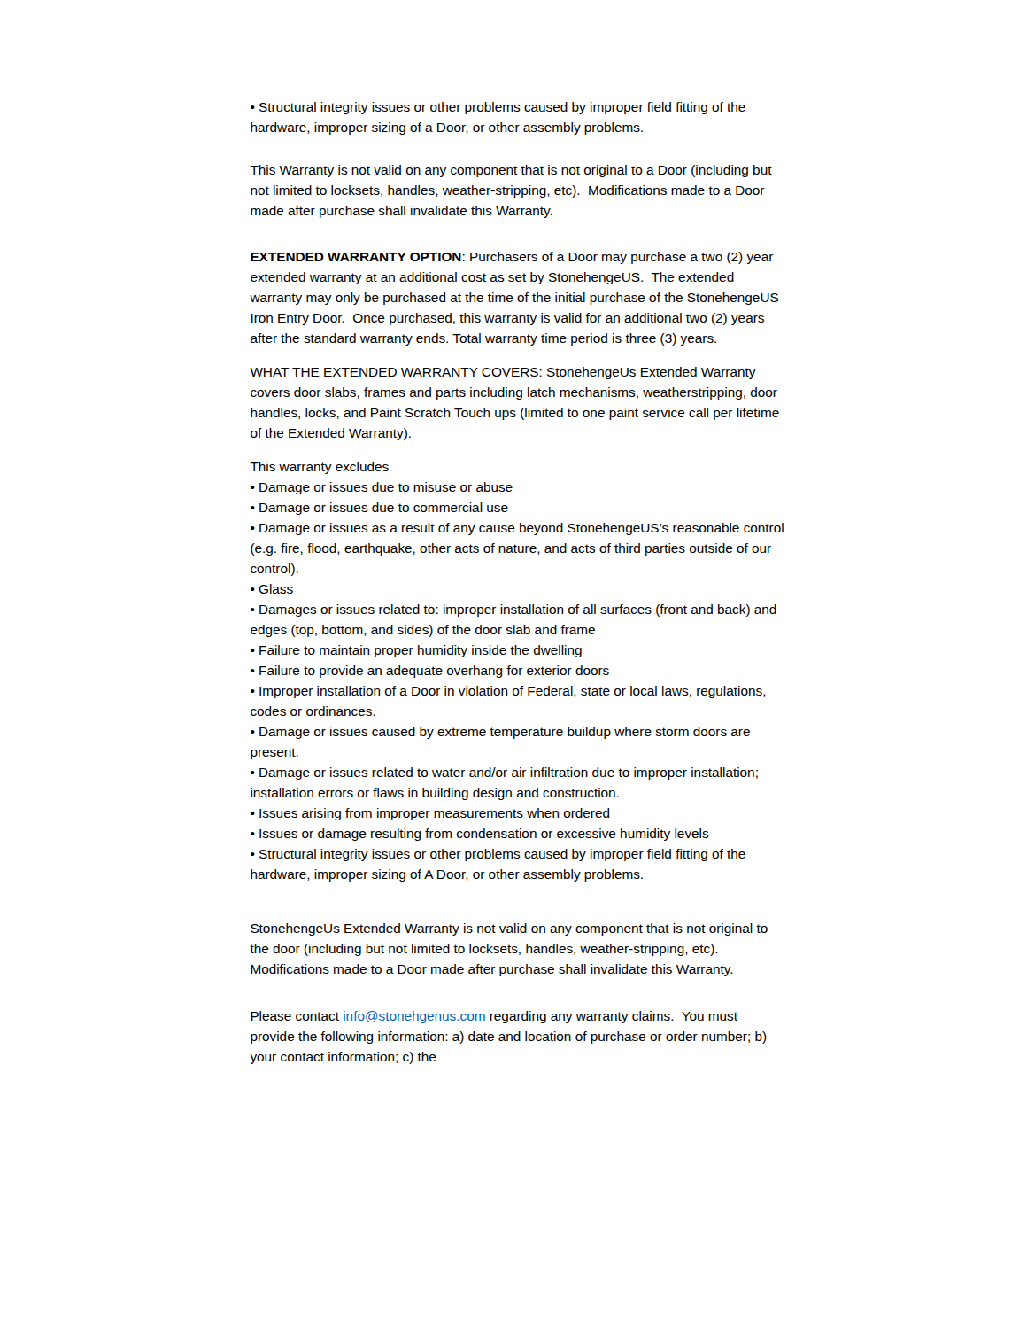• Structural integrity issues or other problems caused by improper field fitting of the hardware, improper sizing of a Door, or other assembly problems.
This Warranty is not valid on any component that is not original to a Door (including but not limited to locksets, handles, weather-stripping, etc). Modifications made to a Door made after purchase shall invalidate this Warranty.
EXTENDED WARRANTY OPTION: Purchasers of a Door may purchase a two (2) year extended warranty at an additional cost as set by StonehengeUS. The extended warranty may only be purchased at the time of the initial purchase of the StonehengeUS Iron Entry Door. Once purchased, this warranty is valid for an additional two (2) years after the standard warranty ends. Total warranty time period is three (3) years.
WHAT THE EXTENDED WARRANTY COVERS: StonehengeUs Extended Warranty covers door slabs, frames and parts including latch mechanisms, weatherstripping, door handles, locks, and Paint Scratch Touch ups (limited to one paint service call per lifetime of the Extended Warranty).
This warranty excludes
• Damage or issues due to misuse or abuse
• Damage or issues due to commercial use
• Damage or issues as a result of any cause beyond StonehengeUS’s reasonable control (e.g. fire, flood, earthquake, other acts of nature, and acts of third parties outside of our control).
• Glass
• Damages or issues related to: improper installation of all surfaces (front and back) and edges (top, bottom, and sides) of the door slab and frame
• Failure to maintain proper humidity inside the dwelling
• Failure to provide an adequate overhang for exterior doors
• Improper installation of a Door in violation of Federal, state or local laws, regulations, codes or ordinances.
• Damage or issues caused by extreme temperature buildup where storm doors are present.
• Damage or issues related to water and/or air infiltration due to improper installation; installation errors or flaws in building design and construction.
• Issues arising from improper measurements when ordered
• Issues or damage resulting from condensation or excessive humidity levels
• Structural integrity issues or other problems caused by improper field fitting of the hardware, improper sizing of A Door, or other assembly problems.
StonehengeUs Extended Warranty is not valid on any component that is not original to the door (including but not limited to locksets, handles, weather-stripping, etc). Modifications made to a Door made after purchase shall invalidate this Warranty.
Please contact info@stonehgenus.com regarding any warranty claims. You must provide the following information: a) date and location of purchase or order number; b) your contact information; c) the